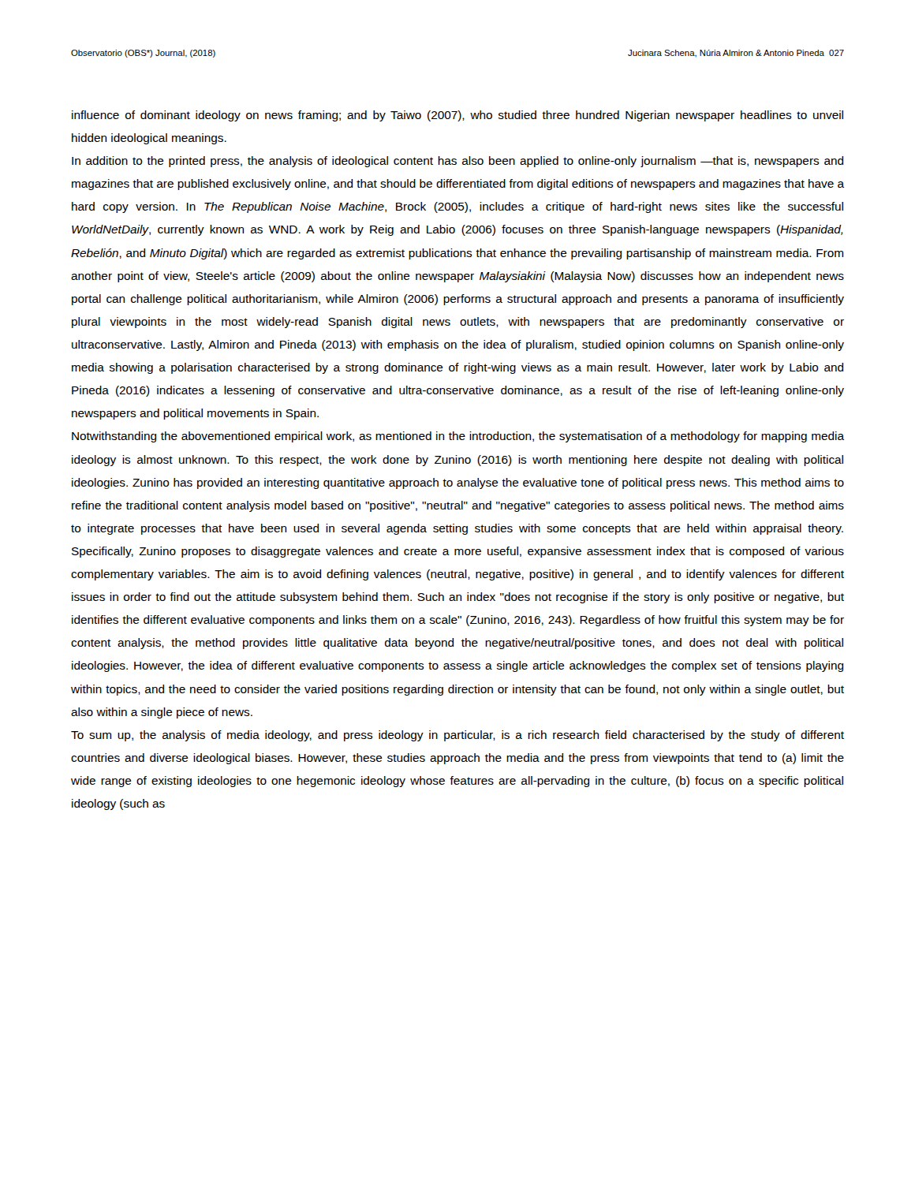Observatorio (OBS*) Journal, (2018) Jucinara Schena, Núria Almiron & Antonio Pineda 027
influence of dominant ideology on news framing; and by Taiwo (2007), who studied three hundred Nigerian newspaper headlines to unveil hidden ideological meanings.
In addition to the printed press, the analysis of ideological content has also been applied to online-only journalism —that is, newspapers and magazines that are published exclusively online, and that should be differentiated from digital editions of newspapers and magazines that have a hard copy version. In The Republican Noise Machine, Brock (2005), includes a critique of hard-right news sites like the successful WorldNetDaily, currently known as WND. A work by Reig and Labio (2006) focuses on three Spanish-language newspapers (Hispanidad, Rebelión, and Minuto Digital) which are regarded as extremist publications that enhance the prevailing partisanship of mainstream media. From another point of view, Steele's article (2009) about the online newspaper Malaysiakini (Malaysia Now) discusses how an independent news portal can challenge political authoritarianism, while Almiron (2006) performs a structural approach and presents a panorama of insufficiently plural viewpoints in the most widely-read Spanish digital news outlets, with newspapers that are predominantly conservative or ultraconservative. Lastly, Almiron and Pineda (2013) with emphasis on the idea of pluralism, studied opinion columns on Spanish online-only media showing a polarisation characterised by a strong dominance of right-wing views as a main result. However, later work by Labio and Pineda (2016) indicates a lessening of conservative and ultra-conservative dominance, as a result of the rise of left-leaning online-only newspapers and political movements in Spain.
Notwithstanding the abovementioned empirical work, as mentioned in the introduction, the systematisation of a methodology for mapping media ideology is almost unknown. To this respect, the work done by Zunino (2016) is worth mentioning here despite not dealing with political ideologies. Zunino has provided an interesting quantitative approach to analyse the evaluative tone of political press news. This method aims to refine the traditional content analysis model based on "positive", "neutral" and "negative" categories to assess political news. The method aims to integrate processes that have been used in several agenda setting studies with some concepts that are held within appraisal theory. Specifically, Zunino proposes to disaggregate valences and create a more useful, expansive assessment index that is composed of various complementary variables. The aim is to avoid defining valences (neutral, negative, positive) in general , and to identify valences for different issues in order to find out the attitude subsystem behind them. Such an index "does not recognise if the story is only positive or negative, but identifies the different evaluative components and links them on a scale" (Zunino, 2016, 243). Regardless of how fruitful this system may be for content analysis, the method provides little qualitative data beyond the negative/neutral/positive tones, and does not deal with political ideologies. However, the idea of different evaluative components to assess a single article acknowledges the complex set of tensions playing within topics, and the need to consider the varied positions regarding direction or intensity that can be found, not only within a single outlet, but also within a single piece of news.
To sum up, the analysis of media ideology, and press ideology in particular, is a rich research field characterised by the study of different countries and diverse ideological biases. However, these studies approach the media and the press from viewpoints that tend to (a) limit the wide range of existing ideologies to one hegemonic ideology whose features are all-pervading in the culture, (b) focus on a specific political ideology (such as